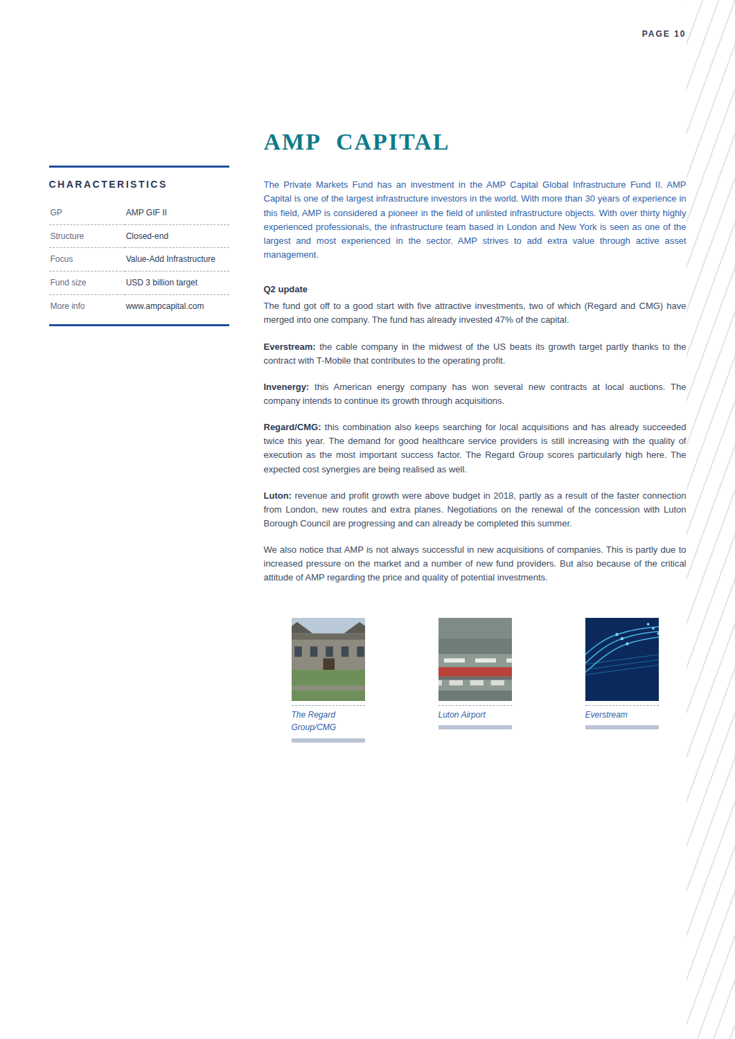PAGE 10
CHARACTERISTICS
| GP | AMP GIF II |
| Structure | Closed-end |
| Focus | Value-Add Infrastructure |
| Fund size | USD 3 billion target |
| More info | www.ampcapital.com |
AMP CAPITAL
The Private Markets Fund has an investment in the AMP Capital Global Infrastructure Fund II. AMP Capital is one of the largest infrastructure investors in the world. With more than 30 years of experience in this field, AMP is considered a pioneer in the field of unlisted infrastructure objects. With over thirty highly experienced professionals, the infrastructure team based in London and New York is seen as one of the largest and most experienced in the sector. AMP strives to add extra value through active asset management.
Q2 update
The fund got off to a good start with five attractive investments, two of which (Regard and CMG) have merged into one company. The fund has already invested 47% of the capital.
Everstream: the cable company in the midwest of the US beats its growth target partly thanks to the contract with T-Mobile that contributes to the operating profit.
Invenergy: this American energy company has won several new contracts at local auctions. The company intends to continue its growth through acquisitions.
Regard/CMG: this combination also keeps searching for local acquisitions and has already succeeded twice this year. The demand for good healthcare service providers is still increasing with the quality of execution as the most important success factor. The Regard Group scores particularly high here. The expected cost synergies are being realised as well.
Luton: revenue and profit growth were above budget in 2018, partly as a result of the faster connection from London, new routes and extra planes. Negotiations on the renewal of the concession with Luton Borough Council are progressing and can already be completed this summer.
We also notice that AMP is not always successful in new acquisitions of companies. This is partly due to increased pressure on the market and a number of new fund providers. But also because of the critical attitude of AMP regarding the price and quality of potential investments.
The Regard Group/CMG
Luton Airport
Everstream